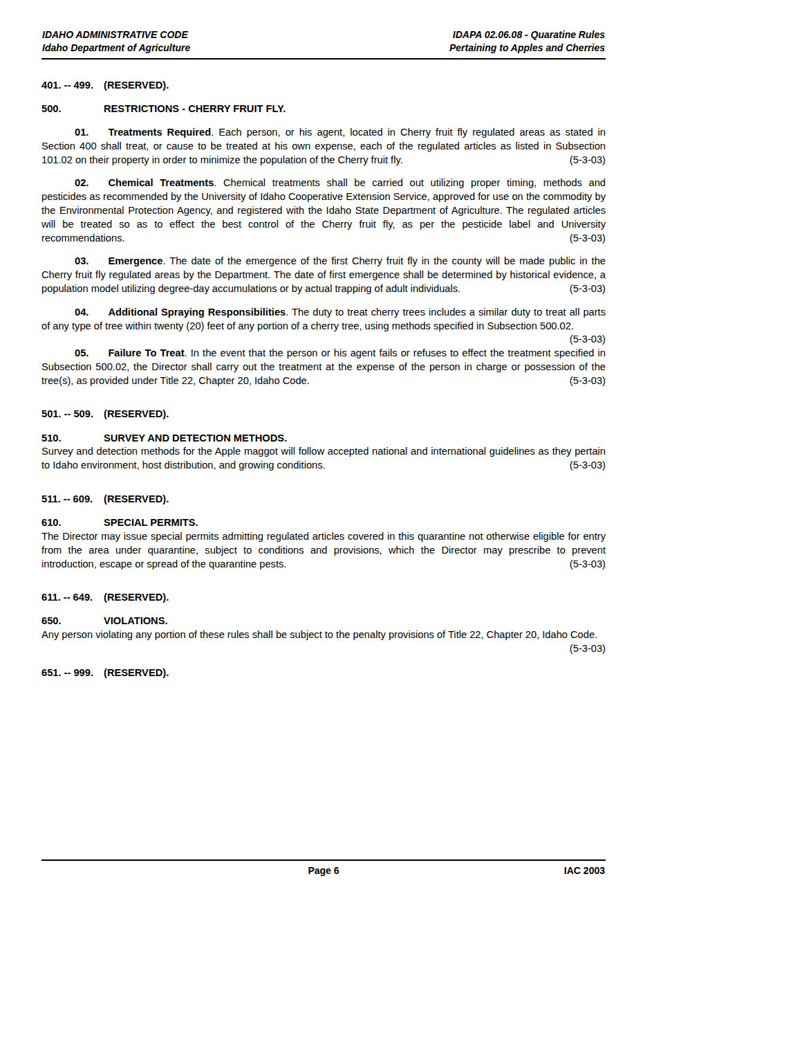| IDAHO ADMINISTRATIVE CODE Idaho Department of Agriculture | IDAPA 02.06.08 - Quaratine Rules Pertaining to Apples and Cherries |
401. -- 499.(RESERVED).
500. RESTRICTIONS - CHERRY FRUIT FLY.
01. Treatments Required. Each person, or his agent, located in Cherry fruit fly regulated areas as stated in Section 400 shall treat, or cause to be treated at his own expense, each of the regulated articles as listed in Subsection 101.02 on their property in order to minimize the population of the Cherry fruit fly.(5-3-03)
02. Chemical Treatments. Chemical treatments shall be carried out utilizing proper timing, methods and pesticides as recommended by the University of Idaho Cooperative Extension Service, approved for use on the commodity by the Environmental Protection Agency, and registered with the Idaho State Department of Agriculture. The regulated articles will be treated so as to effect the best control of the Cherry fruit fly, as per the pesticide label and University recommendations.(5-3-03)
03. Emergence. The date of the emergence of the first Cherry fruit fly in the county will be made public in the Cherry fruit fly regulated areas by the Department. The date of first emergence shall be determined by historical evidence, a population model utilizing degree-day accumulations or by actual trapping of adult individuals.(5-3-03)
04. Additional Spraying Responsibilities. The duty to treat cherry trees includes a similar duty to treat all parts of any type of tree within twenty (20) feet of any portion of a cherry tree, using methods specified in Subsection 500.02.(5-3-03)
05. Failure To Treat. In the event that the person or his agent fails or refuses to effect the treatment specified in Subsection 500.02, the Director shall carry out the treatment at the expense of the person in charge or possession of the tree(s), as provided under Title 22, Chapter 20, Idaho Code.(5-3-03)
501. -- 509.(RESERVED).
510. SURVEY AND DETECTION METHODS.
Survey and detection methods for the Apple maggot will follow accepted national and international guidelines as they pertain to Idaho environment, host distribution, and growing conditions.(5-3-03)
511. -- 609.(RESERVED).
610. SPECIAL PERMITS.
The Director may issue special permits admitting regulated articles covered in this quarantine not otherwise eligible for entry from the area under quarantine, subject to conditions and provisions, which the Director may prescribe to prevent introduction, escape or spread of the quarantine pests.(5-3-03)
611. -- 649.(RESERVED).
650. VIOLATIONS.
Any person violating any portion of these rules shall be subject to the penalty provisions of Title 22, Chapter 20, Idaho Code.(5-3-03)
651. -- 999.(RESERVED).
| | Page 6 | IAC 2003 |